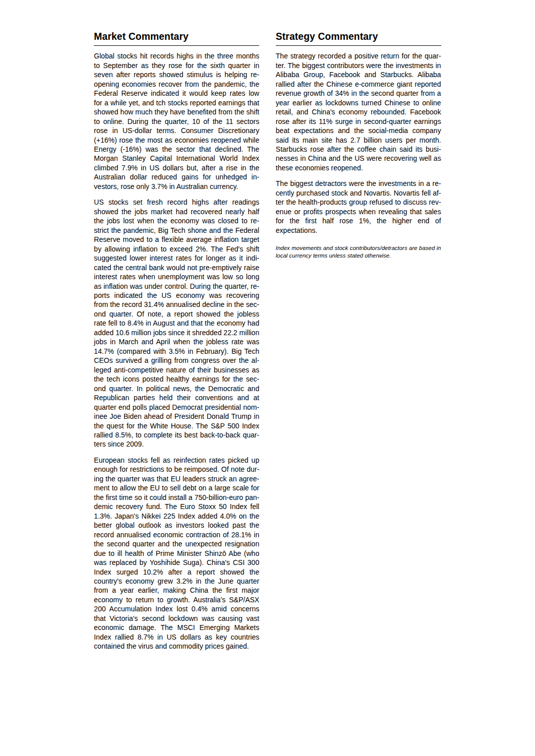Market Commentary
Global stocks hit records highs in the three months to September as they rose for the sixth quarter in seven after reports showed stimulus is helping reopening economies recover from the pandemic, the Federal Reserve indicated it would keep rates low for a while yet, and tch stocks reported earnings that showed how much they have benefited from the shift to online. During the quarter, 10 of the 11 sectors rose in US-dollar terms. Consumer Discretionary (+16%) rose the most as economies reopened while Energy (-16%) was the sector that declined. The Morgan Stanley Capital International World Index climbed 7.9% in US dollars but, after a rise in the Australian dollar reduced gains for unhedged investors, rose only 3.7% in Australian currency.
US stocks set fresh record highs after readings showed the jobs market had recovered nearly half the jobs lost when the economy was closed to restrict the pandemic, Big Tech shone and the Federal Reserve moved to a flexible average inflation target by allowing inflation to exceed 2%. The Fed's shift suggested lower interest rates for longer as it indicated the central bank would not pre-emptively raise interest rates when unemployment was low so long as inflation was under control. During the quarter, reports indicated the US economy was recovering from the record 31.4% annualised decline in the second quarter. Of note, a report showed the jobless rate fell to 8.4% in August and that the economy had added 10.6 million jobs since it shredded 22.2 million jobs in March and April when the jobless rate was 14.7% (compared with 3.5% in February). Big Tech CEOs survived a grilling from congress over the alleged anti-competitive nature of their businesses as the tech icons posted healthy earnings for the second quarter. In political news, the Democratic and Republican parties held their conventions and at quarter end polls placed Democrat presidential nominee Joe Biden ahead of President Donald Trump in the quest for the White House. The S&P 500 Index rallied 8.5%, to complete its best back-to-back quarters since 2009.
European stocks fell as reinfection rates picked up enough for restrictions to be reimposed. Of note during the quarter was that EU leaders struck an agreement to allow the EU to sell debt on a large scale for the first time so it could install a 750-billion-euro pandemic recovery fund. The Euro Stoxx 50 Index fell 1.3%. Japan's Nikkei 225 Index added 4.0% on the better global outlook as investors looked past the record annualised economic contraction of 28.1% in the second quarter and the unexpected resignation due to ill health of Prime Minister Shinzō Abe (who was replaced by Yoshihide Suga). China's CSI 300 Index surged 10.2% after a report showed the country's economy grew 3.2% in the June quarter from a year earlier, making China the first major economy to return to growth. Australia's S&P/ASX 200 Accumulation Index lost 0.4% amid concerns that Victoria's second lockdown was causing vast economic damage. The MSCI Emerging Markets Index rallied 8.7% in US dollars as key countries contained the virus and commodity prices gained.
Strategy Commentary
The strategy recorded a positive return for the quarter. The biggest contributors were the investments in Alibaba Group, Facebook and Starbucks. Alibaba rallied after the Chinese e-commerce giant reported revenue growth of 34% in the second quarter from a year earlier as lockdowns turned Chinese to online retail, and China's economy rebounded. Facebook rose after its 11% surge in second-quarter earnings beat expectations and the social-media company said its main site has 2.7 billion users per month. Starbucks rose after the coffee chain said its businesses in China and the US were recovering well as these economies reopened.
The biggest detractors were the investments in a recently purchased stock and Novartis. Novartis fell after the health-products group refused to discuss revenue or profits prospects when revealing that sales for the first half rose 1%, the higher end of expectations.
Index movements and stock contributors/detractors are based in local currency terms unless stated otherwise.